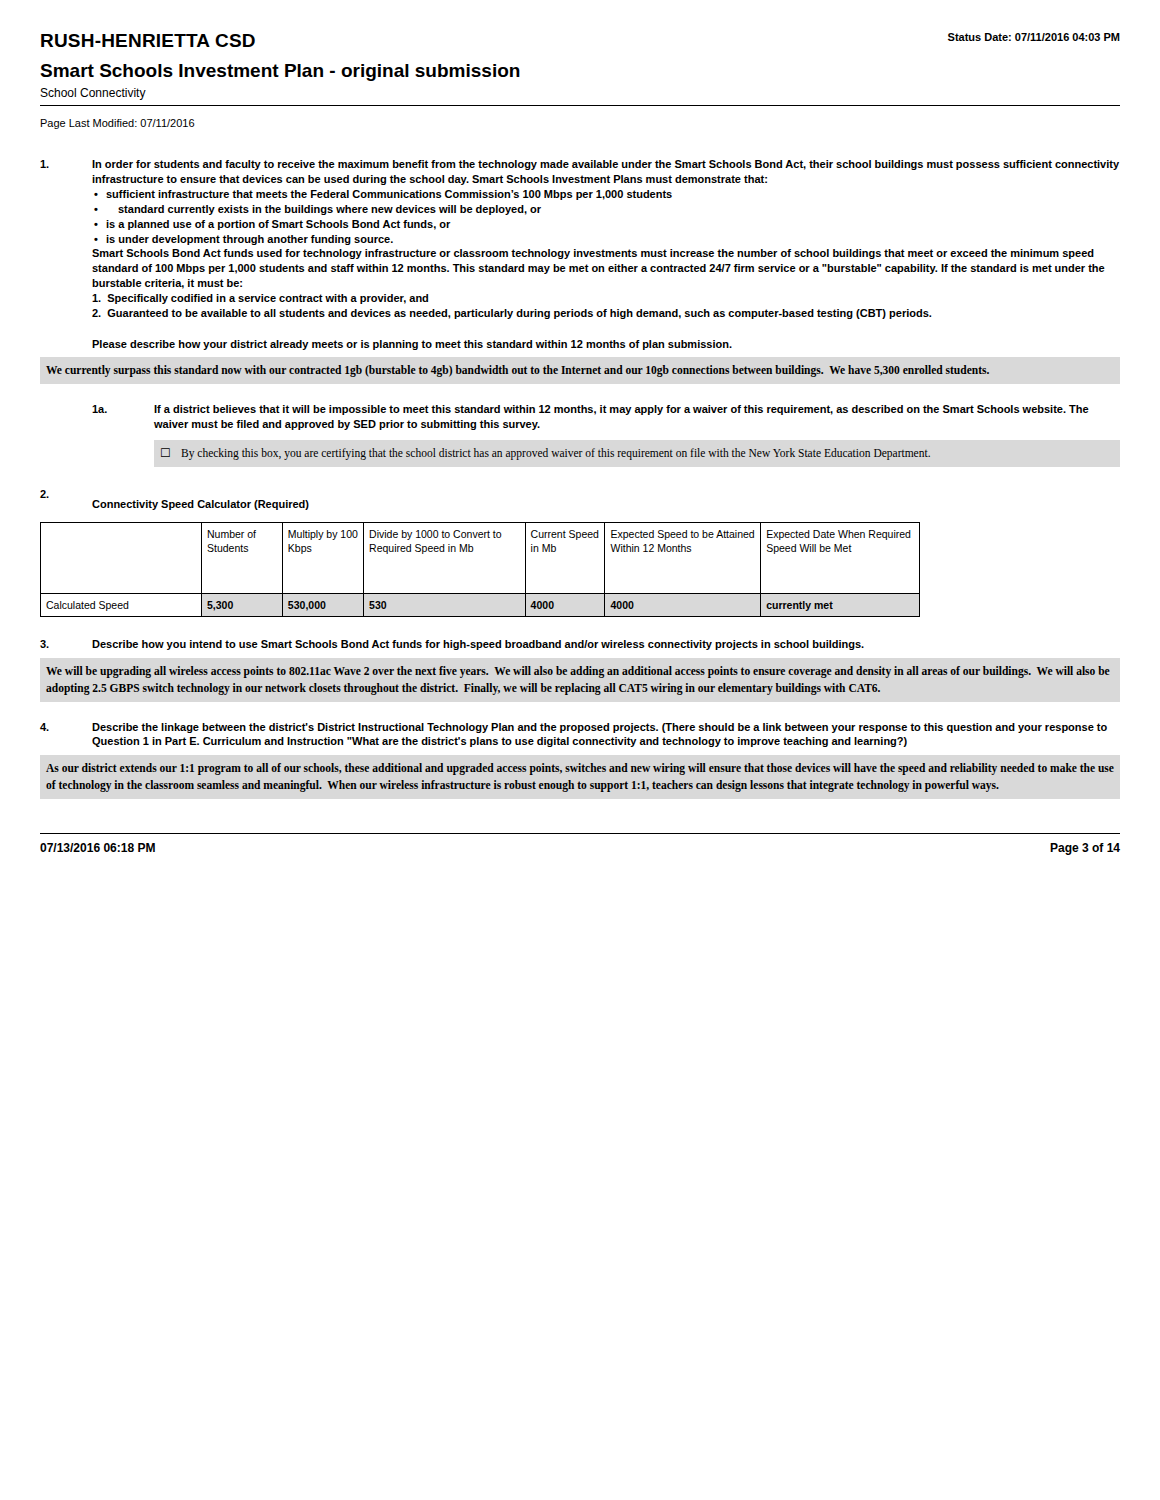Status Date: 07/11/2016 04:03 PM
RUSH-HENRIETTA CSD
Smart Schools Investment Plan - original submission
School Connectivity
Page Last Modified: 07/11/2016
| 1. | In order for students and faculty to receive the maximum benefit from the technology made available under the Smart Schools Bond Act, their school buildings must possess sufficient connectivity infrastructure to ensure that devices can be used during the school day. Smart Schools Investment Plans must demonstrate that: sufficient infrastructure that meets the Federal Communications Commission’s 100 Mbps per 1,000 students standard currently exists in the buildings where new devices will be deployed, or is a planned use of a portion of Smart Schools Bond Act funds, or is under development through another funding source. Smart Schools Bond Act funds used for technology infrastructure or classroom technology investments must increase the number of school buildings that meet or exceed the minimum speed standard of 100 Mbps per 1,000 students and staff within 12 months. This standard may be met on either a contracted 24/7 firm service or a "burstable" capability. If the standard is met under the burstable criteria, it must be: 1. Specifically codified in a service contract with a provider, and 2. Guaranteed to be available to all students and devices as needed, particularly during periods of high demand, such as computer-based testing (CBT) periods. Please describe how your district already meets or is planning to meet this standard within 12 months of plan submission. |
We currently surpass this standard now with our contracted 1gb (burstable to 4gb) bandwidth out to the Internet and our 10gb connections between buildings. We have 5,300 enrolled students.
| | 1a. | If a district believes that it will be impossible to meet this standard within 12 months, it may apply for a waiver of this requirement, as described on the Smart Schools website. The waiver must be filed and approved by SED prior to submitting this survey. |
☐ By checking this box, you are certifying that the school district has an approved waiver of this requirement on file with the New York State Education Department.
| 2. | Connectivity Speed Calculator (Required) |
| | Number of Students | Multiply by 100 Kbps | Divide by 1000 to Convert to Required Speed in Mb | Current Speed in Mb | Expected Speed to be Attained Within 12 Months | Expected Date When Required Speed Will be Met |
| --- | --- | --- | --- | --- | --- | --- |
| Calculated Speed | 5,300 | 530,000 | 530 | 4000 | 4000 | currently met |
| 3. | Describe how you intend to use Smart Schools Bond Act funds for high-speed broadband and/or wireless connectivity projects in school buildings. |
We will be upgrading all wireless access points to 802.11ac Wave 2 over the next five years. We will also be adding an additional access points to ensure coverage and density in all areas of our buildings. We will also be adopting 2.5 GBPS switch technology in our network closets throughout the district. Finally, we will be replacing all CAT5 wiring in our elementary buildings with CAT6.
| 4. | Describe the linkage between the district's District Instructional Technology Plan and the proposed projects. (There should be a link between your response to this question and your response to Question 1 in Part E. Curriculum and Instruction "What are the district's plans to use digital connectivity and technology to improve teaching and learning?) |
As our district extends our 1:1 program to all of our schools, these additional and upgraded access points, switches and new wiring will ensure that those devices will have the speed and reliability needed to make the use of technology in the classroom seamless and meaningful. When our wireless infrastructure is robust enough to support 1:1, teachers can design lessons that integrate technology in powerful ways.
07/13/2016 06:18 PM Page 3 of 14